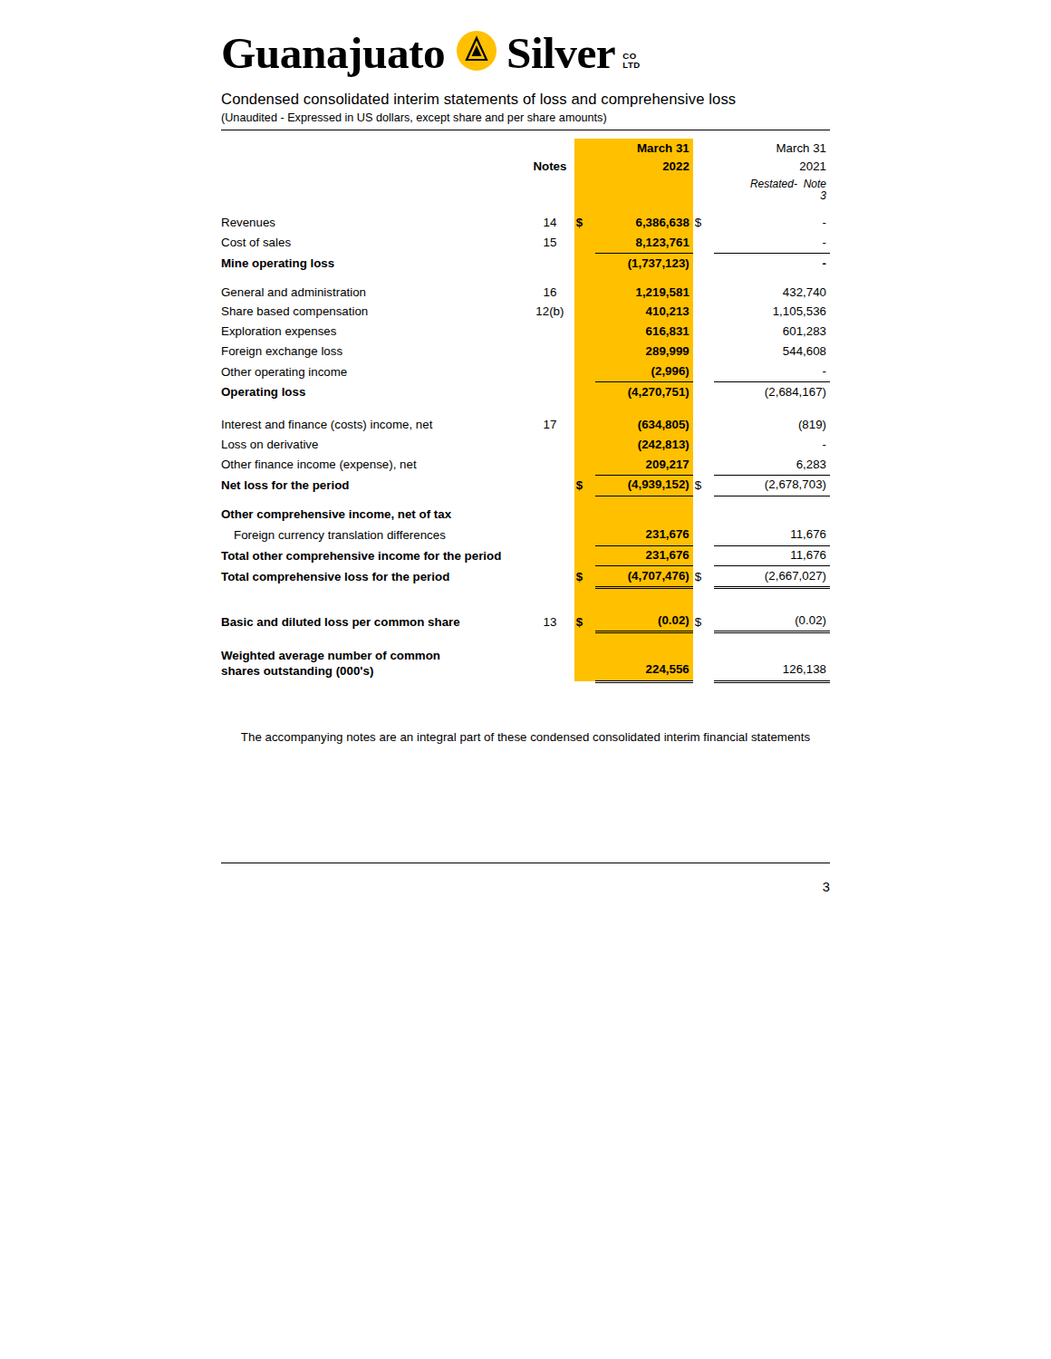Guanajuato Silver CO
LTD
Condensed consolidated interim statements of loss and comprehensive loss
(Unaudited - Expressed in US dollars, except share and per share amounts)
| | | | March 31 | | March 31 |
| | Notes | | 2022 | | 2021 |
| | | | | | Restated- Note 3 |
| Revenues | 14 | $ | 6,386,638 | $ | - |
| Cost of sales | 15 | | 8,123,761 | | - |
| Mine operating loss | | | (1,737,123) | | - |
| General and administration | 16 | | 1,219,581 | | 432,740 |
| Share based compensation | 12(b) | | 410,213 | | 1,105,536 |
| Exploration expenses | | | 616,831 | | 601,283 |
| Foreign exchange loss | | | 289,999 | | 544,608 |
| Other operating income | | | (2,996) | | - |
| Operating loss | | | (4,270,751) | | (2,684,167) |
| Interest and finance (costs) income, net | 17 | | (634,805) | | (819) |
| Loss on derivative | | | (242,813) | | - |
| Other finance income (expense), net | | | 209,217 | | 6,283 |
| Net loss for the period | | $ | (4,939,152) | $ | (2,678,703) |
| Other comprehensive income, net of tax | | | | | |
| Foreign currency translation differences | | | 231,676 | | 11,676 |
| Total other comprehensive income for the period | | | 231,676 | | 11,676 |
| Total comprehensive loss for the period | | $ | (4,707,476) | $ | (2,667,027) |
| Basic and diluted loss per common share | 13 | $ | (0.02) | $ | (0.02) |
| Weighted average number of common shares outstanding (000's) | | | 224,556 | | 126,138 |
The accompanying notes are an integral part of these condensed consolidated interim financial statements
3